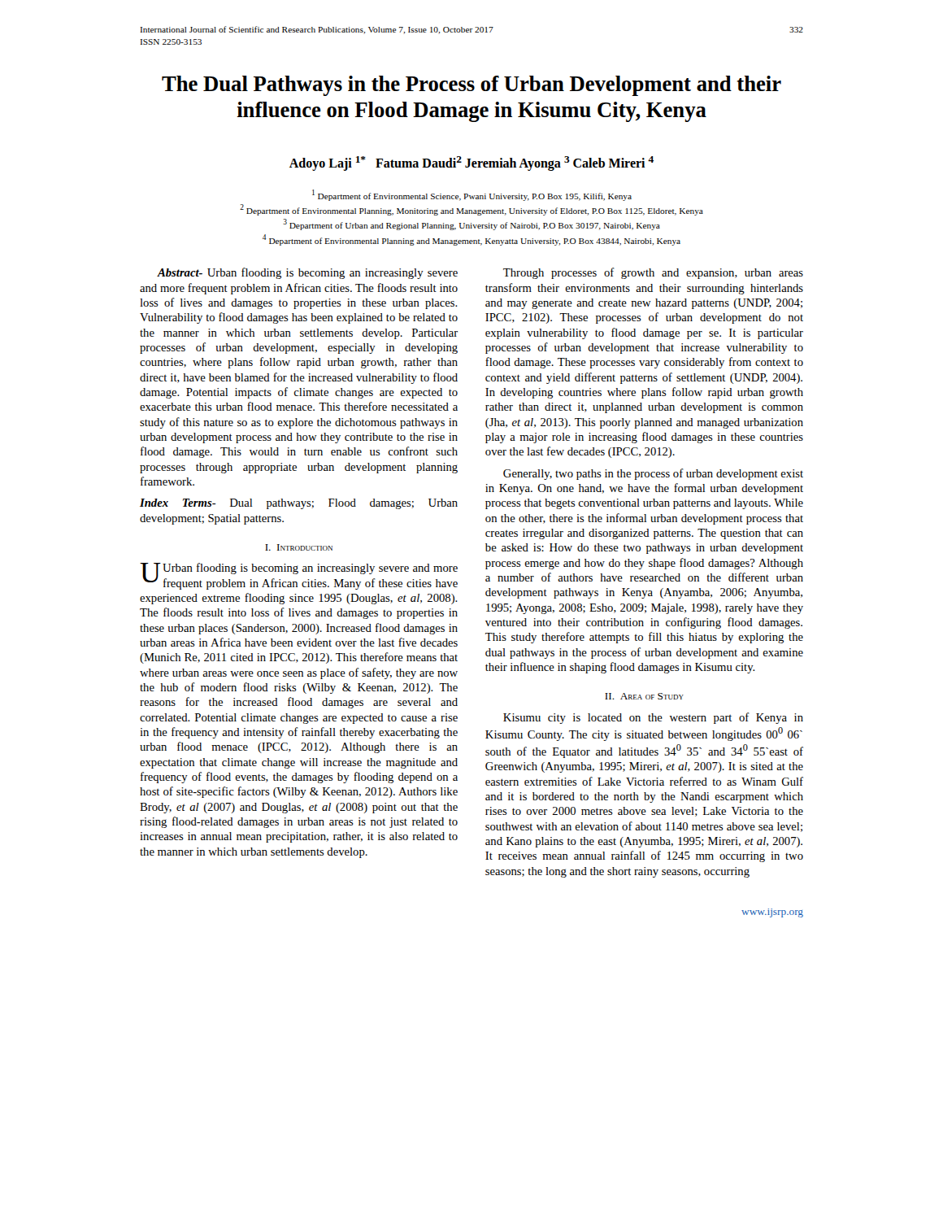International Journal of Scientific and Research Publications, Volume 7, Issue 10, October 2017
ISSN 2250-3153
332
The Dual Pathways in the Process of Urban Development and their influence on Flood Damage in Kisumu City, Kenya
Adoyo Laji 1* Fatuma Daudi2 Jeremiah Ayonga 3 Caleb Mireri 4
1 Department of Environmental Science, Pwani University, P.O Box 195, Kilifi, Kenya
2 Department of Environmental Planning, Monitoring and Management, University of Eldoret, P.O Box 1125, Eldoret, Kenya
3 Department of Urban and Regional Planning, University of Nairobi, P.O Box 30197, Nairobi, Kenya
4 Department of Environmental Planning and Management, Kenyatta University, P.O Box 43844, Nairobi, Kenya
Abstract- Urban flooding is becoming an increasingly severe and more frequent problem in African cities. The floods result into loss of lives and damages to properties in these urban places. Vulnerability to flood damages has been explained to be related to the manner in which urban settlements develop. Particular processes of urban development, especially in developing countries, where plans follow rapid urban growth, rather than direct it, have been blamed for the increased vulnerability to flood damage. Potential impacts of climate changes are expected to exacerbate this urban flood menace. This therefore necessitated a study of this nature so as to explore the dichotomous pathways in urban development process and how they contribute to the rise in flood damage. This would in turn enable us confront such processes through appropriate urban development planning framework.
Index Terms- Dual pathways; Flood damages; Urban development; Spatial patterns.
I. Introduction
UUrban flooding is becoming an increasingly severe and more frequent problem in African cities. Many of these cities have experienced extreme flooding since 1995 (Douglas, et al, 2008). The floods result into loss of lives and damages to properties in these urban places (Sanderson, 2000). Increased flood damages in urban areas in Africa have been evident over the last five decades (Munich Re, 2011 cited in IPCC, 2012). This therefore means that where urban areas were once seen as place of safety, they are now the hub of modern flood risks (Wilby & Keenan, 2012). The reasons for the increased flood damages are several and correlated. Potential climate changes are expected to cause a rise in the frequency and intensity of rainfall thereby exacerbating the urban flood menace (IPCC, 2012). Although there is an expectation that climate change will increase the magnitude and frequency of flood events, the damages by flooding depend on a host of site-specific factors (Wilby & Keenan, 2012). Authors like Brody, et al (2007) and Douglas, et al (2008) point out that the rising flood-related damages in urban areas is not just related to increases in annual mean precipitation, rather, it is also related to the manner in which urban settlements develop.
Through processes of growth and expansion, urban areas transform their environments and their surrounding hinterlands and may generate and create new hazard patterns (UNDP, 2004; IPCC, 2102). These processes of urban development do not explain vulnerability to flood damage per se. It is particular processes of urban development that increase vulnerability to flood damage. These processes vary considerably from context to context and yield different patterns of settlement (UNDP, 2004). In developing countries where plans follow rapid urban growth rather than direct it, unplanned urban development is common (Jha, et al, 2013). This poorly planned and managed urbanization play a major role in increasing flood damages in these countries over the last few decades (IPCC, 2012).
Generally, two paths in the process of urban development exist in Kenya. On one hand, we have the formal urban development process that begets conventional urban patterns and layouts. While on the other, there is the informal urban development process that creates irregular and disorganized patterns. The question that can be asked is: How do these two pathways in urban development process emerge and how do they shape flood damages? Although a number of authors have researched on the different urban development pathways in Kenya (Anyamba, 2006; Anyumba, 1995; Ayonga, 2008; Esho, 2009; Majale, 1998), rarely have they ventured into their contribution in configuring flood damages. This study therefore attempts to fill this hiatus by exploring the dual pathways in the process of urban development and examine their influence in shaping flood damages in Kisumu city.
II. Area of Study
Kisumu city is located on the western part of Kenya in Kisumu County. The city is situated between longitudes 000 06` south of the Equator and latitudes 340 35` and 340 55`east of Greenwich (Anyumba, 1995; Mireri, et al, 2007). It is sited at the eastern extremities of Lake Victoria referred to as Winam Gulf and it is bordered to the north by the Nandi escarpment which rises to over 2000 metres above sea level; Lake Victoria to the southwest with an elevation of about 1140 metres above sea level; and Kano plains to the east (Anyumba, 1995; Mireri, et al, 2007). It receives mean annual rainfall of 1245 mm occurring in two seasons; the long and the short rainy seasons, occurring
www.ijsrp.org